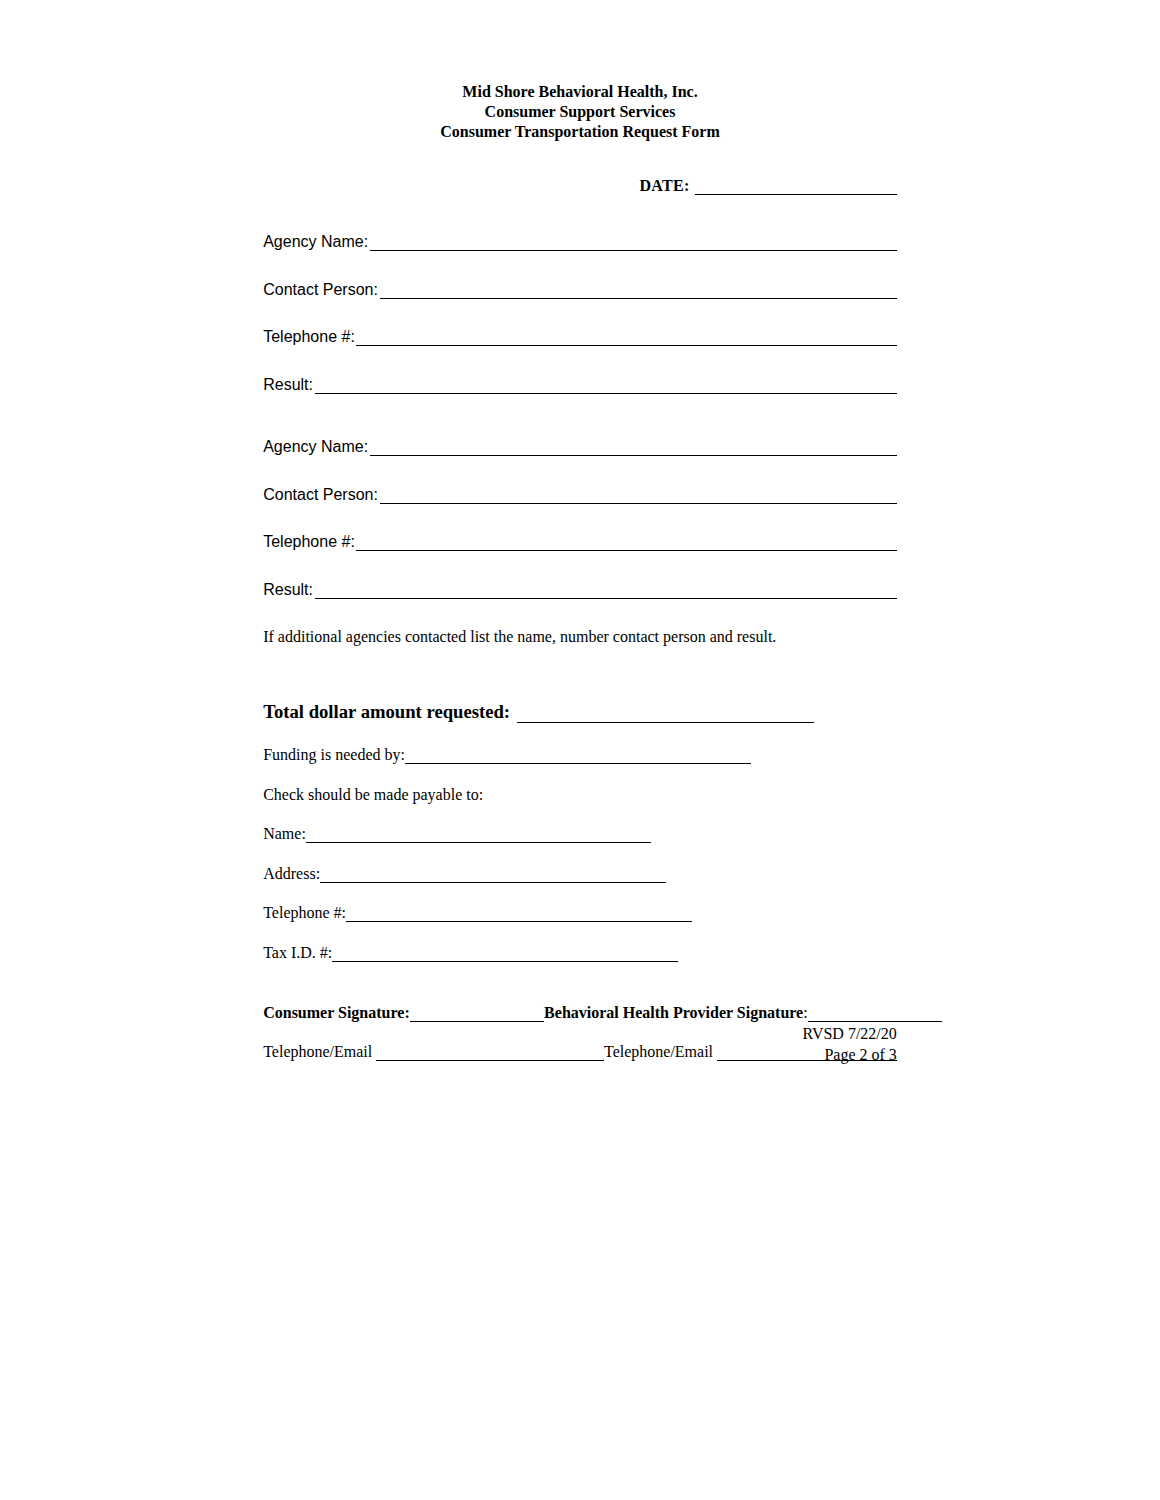Mid Shore Behavioral Health, Inc.
Consumer Support Services
Consumer Transportation Request Form
DATE:
Agency Name:
Contact Person:
Telephone #:
Result:
Agency Name:
Contact Person:
Telephone #:
Result:
If additional agencies contacted list the name, number contact person and result.
Total dollar amount requested:
Funding is needed by:
Check should be made payable to:
Name:
Address:
Telephone #:
Tax I.D. #:
Consumer Signature:
Behavioral Health Provider Signature:
Telephone/Email
Telephone/Email
RVSD 7/22/20
Page 2 of 3